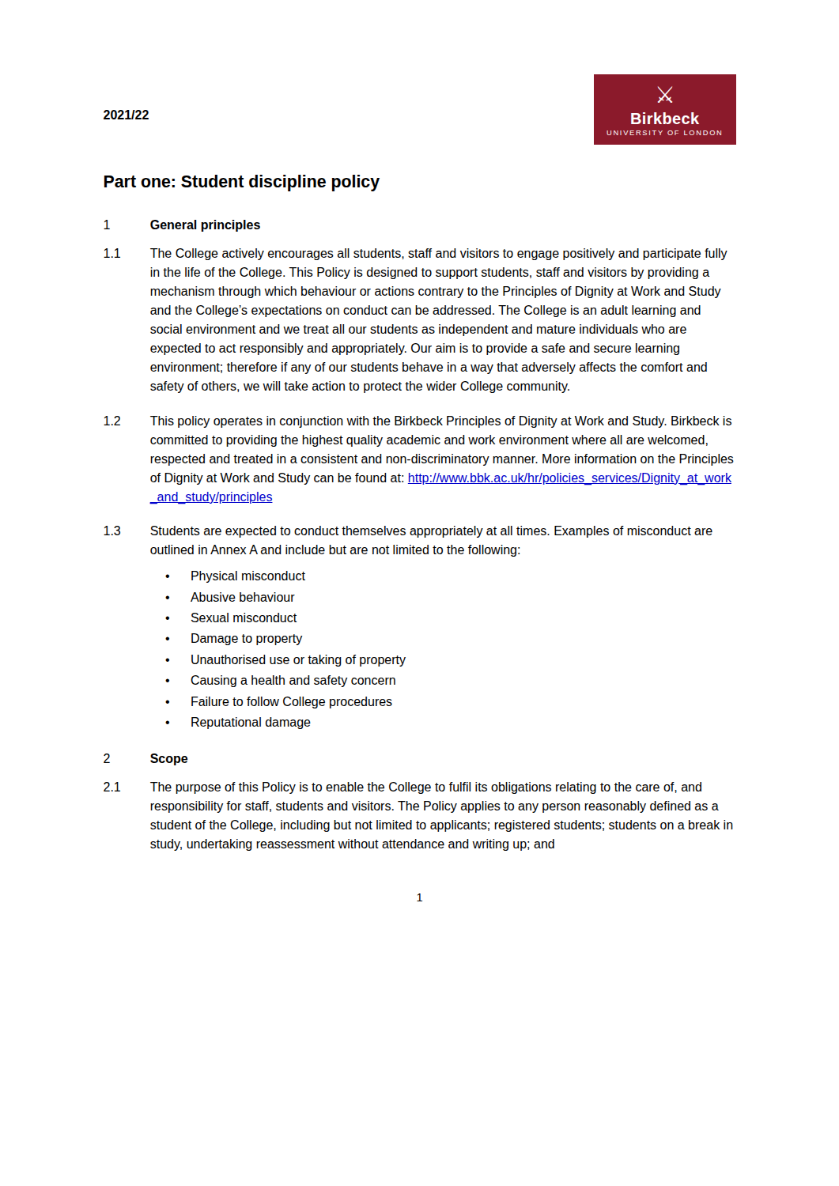2021/22
⚔ Birkbeck UNIVERSITY OF LONDON
Part one: Student discipline policy
1
General principles
1.1
The College actively encourages all students, staff and visitors to engage positively and participate fully in the life of the College. This Policy is designed to support students, staff and visitors by providing a mechanism through which behaviour or actions contrary to the Principles of Dignity at Work and Study and the College’s expectations on conduct can be addressed. The College is an adult learning and social environment and we treat all our students as independent and mature individuals who are expected to act responsibly and appropriately. Our aim is to provide a safe and secure learning environment; therefore if any of our students behave in a way that adversely affects the comfort and safety of others, we will take action to protect the wider College community.
1.2
This policy operates in conjunction with the Birkbeck Principles of Dignity at Work and Study. Birkbeck is committed to providing the highest quality academic and work environment where all are welcomed, respected and treated in a consistent and non-discriminatory manner. More information on the Principles of Dignity at Work and Study can be found at: http://www.bbk.ac.uk/hr/policies_services/Dignity_at_work_and_study/principles
1.3
Students are expected to conduct themselves appropriately at all times. Examples of misconduct are outlined in Annex A and include but are not limited to the following:
Physical misconduct
Abusive behaviour
Sexual misconduct
Damage to property
Unauthorised use or taking of property
Causing a health and safety concern
Failure to follow College procedures
Reputational damage
2
Scope
2.1
The purpose of this Policy is to enable the College to fulfil its obligations relating to the care of, and responsibility for staff, students and visitors. The Policy applies to any person reasonably defined as a student of the College, including but not limited to applicants; registered students; students on a break in study, undertaking reassessment without attendance and writing up; and
1